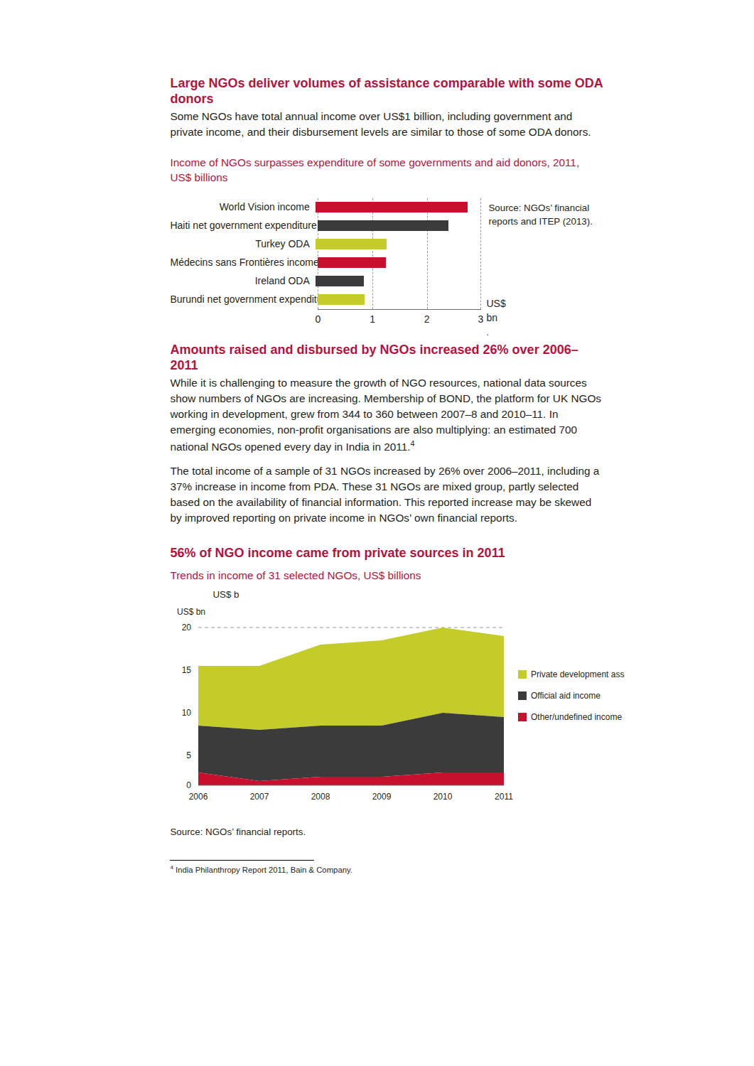Large NGOs deliver volumes of assistance comparable with some ODA donors
Some NGOs have total annual income over US$1 billion, including government and private income, and their disbursement levels are similar to those of some ODA donors.
Income of NGOs surpasses expenditure of some governments and aid donors, 2011,
US$ billions
World Vision income
Haiti net government expenditure
Turkey ODA
Médecins sans Frontières income
Ireland ODA
Burundi net government expenditure
0 1 2 3
US$ bn
.
Source: NGOs’ financial reports and ITEP (2013).
Amounts raised and disbursed by NGOs increased 26% over 2006–2011
While it is challenging to measure the growth of NGO resources, national data sources show numbers of NGOs are increasing. Membership of BOND, the platform for UK NGOs working in development, grew from 344 to 360 between 2007–8 and 2010–11. In emerging economies, non-profit organisations are also multiplying: an estimated 700 national NGOs opened every day in India in 2011.4
The total income of a sample of 31 NGOs increased by 26% over 2006–2011, including a 37% increase in income from PDA. These 31 NGOs are mixed group, partly selected based on the availability of financial information. This reported increase may be skewed by improved reporting on private income in NGOs’ own financial reports.
56% of NGO income came from private sources in 2011
Trends in income of 31 selected NGOs, US$ billions
US$ b
US$ bn 20 15 10 5 0 2006 2007 2008 2009 2010 2011 Private development assistance Official aid income Other/undefined income
Source: NGOs’ financial reports.
4 India Philanthropy Report 2011, Bain & Company.